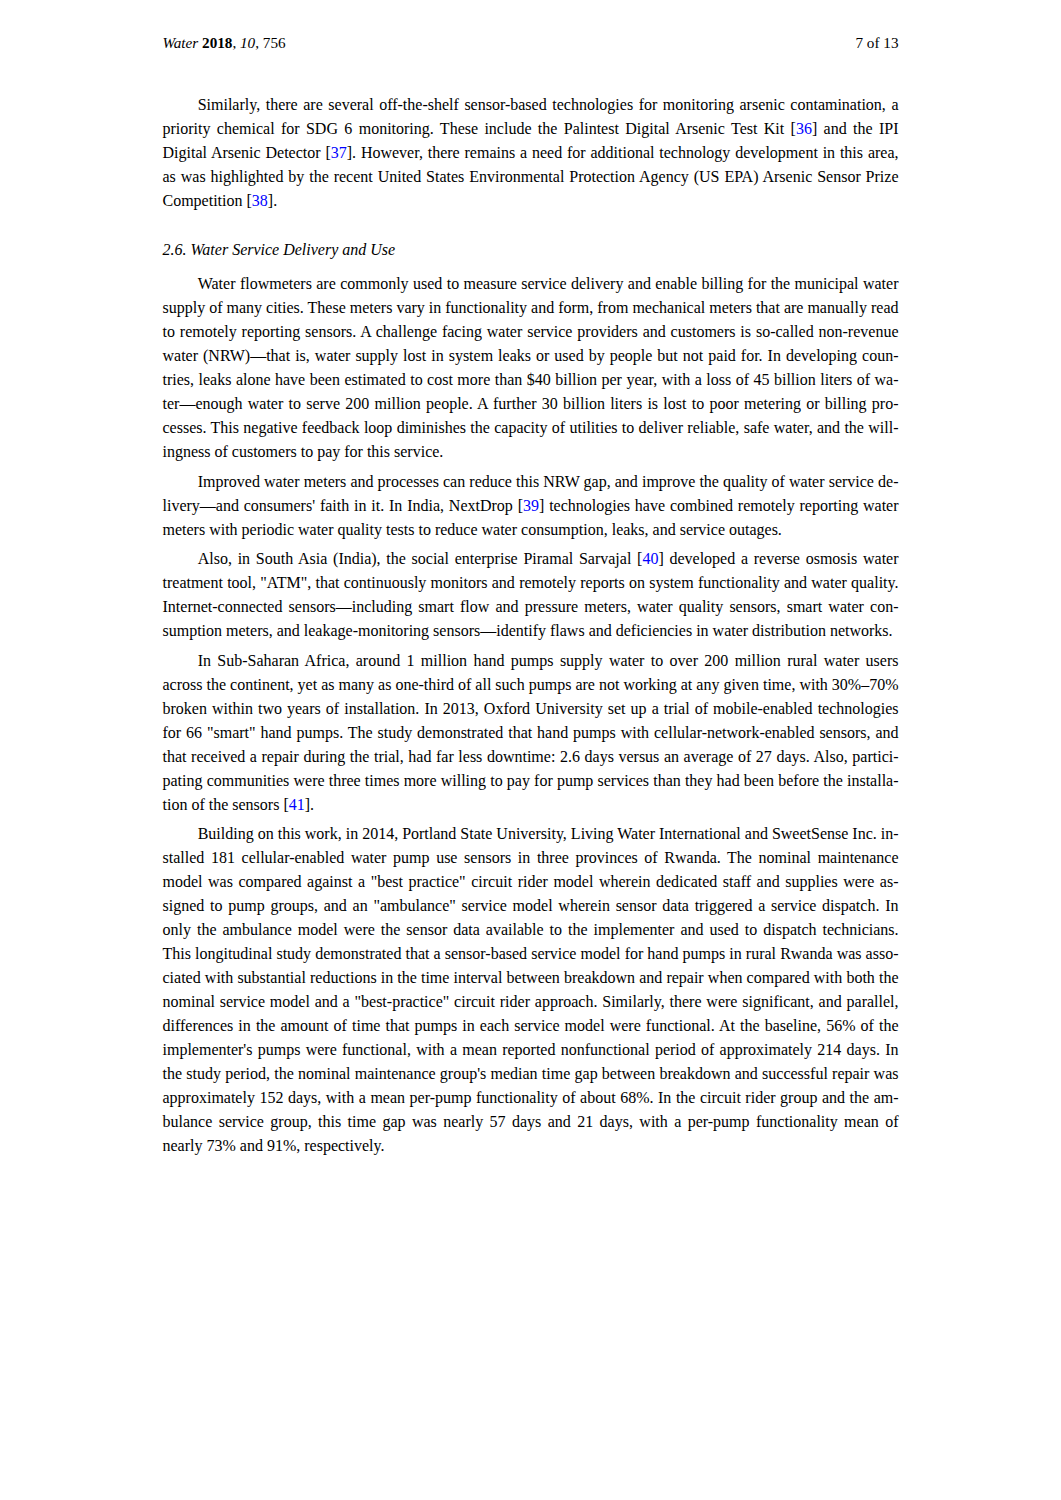Water 2018, 10, 756
7 of 13
Similarly, there are several off-the-shelf sensor-based technologies for monitoring arsenic contamination, a priority chemical for SDG 6 monitoring. These include the Palintest Digital Arsenic Test Kit [36] and the IPI Digital Arsenic Detector [37]. However, there remains a need for additional technology development in this area, as was highlighted by the recent United States Environmental Protection Agency (US EPA) Arsenic Sensor Prize Competition [38].
2.6. Water Service Delivery and Use
Water flowmeters are commonly used to measure service delivery and enable billing for the municipal water supply of many cities. These meters vary in functionality and form, from mechanical meters that are manually read to remotely reporting sensors. A challenge facing water service providers and customers is so-called non-revenue water (NRW)—that is, water supply lost in system leaks or used by people but not paid for. In developing countries, leaks alone have been estimated to cost more than $40 billion per year, with a loss of 45 billion liters of water—enough water to serve 200 million people. A further 30 billion liters is lost to poor metering or billing processes. This negative feedback loop diminishes the capacity of utilities to deliver reliable, safe water, and the willingness of customers to pay for this service.
Improved water meters and processes can reduce this NRW gap, and improve the quality of water service delivery—and consumers' faith in it. In India, NextDrop [39] technologies have combined remotely reporting water meters with periodic water quality tests to reduce water consumption, leaks, and service outages.
Also, in South Asia (India), the social enterprise Piramal Sarvajal [40] developed a reverse osmosis water treatment tool, "ATM", that continuously monitors and remotely reports on system functionality and water quality. Internet-connected sensors—including smart flow and pressure meters, water quality sensors, smart water consumption meters, and leakage-monitoring sensors—identify flaws and deficiencies in water distribution networks.
In Sub-Saharan Africa, around 1 million hand pumps supply water to over 200 million rural water users across the continent, yet as many as one-third of all such pumps are not working at any given time, with 30%–70% broken within two years of installation. In 2013, Oxford University set up a trial of mobile-enabled technologies for 66 "smart" hand pumps. The study demonstrated that hand pumps with cellular-network-enabled sensors, and that received a repair during the trial, had far less downtime: 2.6 days versus an average of 27 days. Also, participating communities were three times more willing to pay for pump services than they had been before the installation of the sensors [41].
Building on this work, in 2014, Portland State University, Living Water International and SweetSense Inc. installed 181 cellular-enabled water pump use sensors in three provinces of Rwanda. The nominal maintenance model was compared against a "best practice" circuit rider model wherein dedicated staff and supplies were assigned to pump groups, and an "ambulance" service model wherein sensor data triggered a service dispatch. In only the ambulance model were the sensor data available to the implementer and used to dispatch technicians. This longitudinal study demonstrated that a sensor-based service model for hand pumps in rural Rwanda was associated with substantial reductions in the time interval between breakdown and repair when compared with both the nominal service model and a "best-practice" circuit rider approach. Similarly, there were significant, and parallel, differences in the amount of time that pumps in each service model were functional. At the baseline, 56% of the implementer's pumps were functional, with a mean reported nonfunctional period of approximately 214 days. In the study period, the nominal maintenance group's median time gap between breakdown and successful repair was approximately 152 days, with a mean per-pump functionality of about 68%. In the circuit rider group and the ambulance service group, this time gap was nearly 57 days and 21 days, with a per-pump functionality mean of nearly 73% and 91%, respectively.